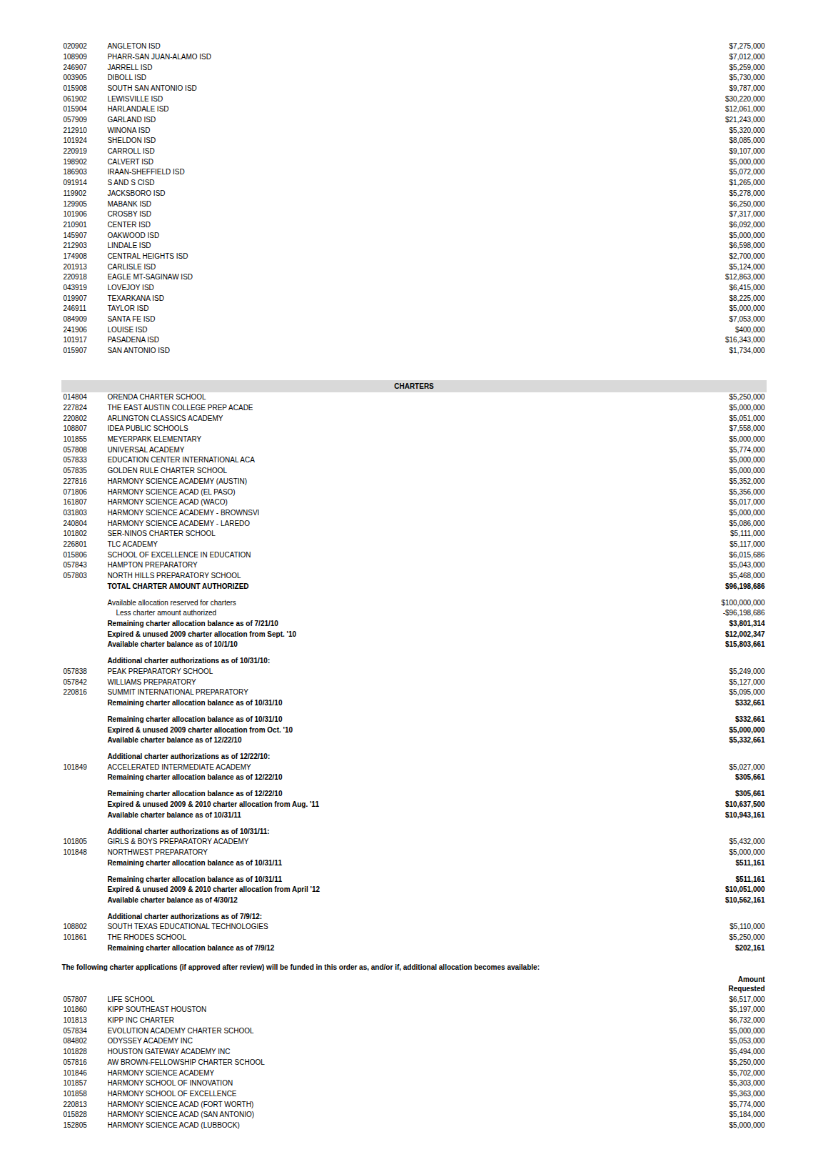| 020902 | ANGLETON ISD | $7,275,000 |
| 108909 | PHARR-SAN JUAN-ALAMO ISD | $7,012,000 |
| 246907 | JARRELL ISD | $5,259,000 |
| 003905 | DIBOLL ISD | $5,730,000 |
| 015908 | SOUTH SAN ANTONIO ISD | $9,787,000 |
| 061902 | LEWISVILLE ISD | $30,220,000 |
| 015904 | HARLANDALE ISD | $12,061,000 |
| 057909 | GARLAND ISD | $21,243,000 |
| 212910 | WINONA ISD | $5,320,000 |
| 101924 | SHELDON ISD | $8,085,000 |
| 220919 | CARROLL ISD | $9,107,000 |
| 198902 | CALVERT ISD | $5,000,000 |
| 186903 | IRAAN-SHEFFIELD ISD | $5,072,000 |
| 091914 | S AND S CISD | $1,265,000 |
| 119902 | JACKSBORO ISD | $5,278,000 |
| 129905 | MABANK ISD | $6,250,000 |
| 101906 | CROSBY ISD | $7,317,000 |
| 210901 | CENTER ISD | $6,092,000 |
| 145907 | OAKWOOD ISD | $5,000,000 |
| 212903 | LINDALE ISD | $6,598,000 |
| 174908 | CENTRAL HEIGHTS ISD | $2,700,000 |
| 201913 | CARLISLE ISD | $5,124,000 |
| 220918 | EAGLE MT-SAGINAW ISD | $12,863,000 |
| 043919 | LOVEJOY ISD | $6,415,000 |
| 019907 | TEXARKANA ISD | $8,225,000 |
| 246911 | TAYLOR ISD | $5,000,000 |
| 084909 | SANTA FE ISD | $7,053,000 |
| 241906 | LOUISE ISD | $400,000 |
| 101917 | PASADENA ISD | $16,343,000 |
| 015907 | SAN ANTONIO ISD | $1,734,000 |
| CHARTERS |
| 014804 | ORENDA CHARTER SCHOOL | $5,250,000 |
| 227824 | THE EAST AUSTIN COLLEGE PREP ACADE | $5,000,000 |
| 220802 | ARLINGTON CLASSICS ACADEMY | $5,051,000 |
| 108807 | IDEA PUBLIC SCHOOLS | $7,558,000 |
| 101855 | MEYERPARK ELEMENTARY | $5,000,000 |
| 057808 | UNIVERSAL ACADEMY | $5,774,000 |
| 057833 | EDUCATION CENTER INTERNATIONAL ACA | $5,000,000 |
| 057835 | GOLDEN RULE CHARTER SCHOOL | $5,000,000 |
| 227816 | HARMONY SCIENCE ACADEMY (AUSTIN) | $5,352,000 |
| 071806 | HARMONY SCIENCE ACAD (EL PASO) | $5,356,000 |
| 161807 | HARMONY SCIENCE ACAD (WACO) | $5,017,000 |
| 031803 | HARMONY SCIENCE ACADEMY - BROWNSVI | $5,000,000 |
| 240804 | HARMONY SCIENCE ACADEMY - LAREDO | $5,086,000 |
| 101802 | SER-NINOS CHARTER SCHOOL | $5,111,000 |
| 226801 | TLC ACADEMY | $5,117,000 |
| 015806 | SCHOOL OF EXCELLENCE IN EDUCATION | $6,015,686 |
| 057843 | HAMPTON PREPARATORY | $5,043,000 |
| 057803 | NORTH HILLS PREPARATORY SCHOOL | $5,468,000 |
| | TOTAL CHARTER AMOUNT AUTHORIZED | $96,198,686 |
| | Available allocation reserved for charters | $100,000,000 |
| | Less charter amount authorized | -$96,198,686 |
| | Remaining charter allocation balance as of 7/21/10 | $3,801,314 |
| | Expired & unused 2009 charter allocation from Sept. '10 | $12,002,347 |
| | Available charter balance as of 10/1/10 | $15,803,661 |
| | Additional charter authorizations as of 10/31/10: | |
| 057838 | PEAK PREPARATORY SCHOOL | $5,249,000 |
| 057842 | WILLIAMS PREPARATORY | $5,127,000 |
| 220816 | SUMMIT INTERNATIONAL PREPARATORY | $5,095,000 |
| | Remaining charter allocation balance as of 10/31/10 | $332,661 |
| | Remaining charter allocation balance as of 10/31/10 | $332,661 |
| | Expired & unused 2009 charter allocation from Oct. '10 | $5,000,000 |
| | Available charter balance as of 12/22/10 | $5,332,661 |
| | Additional charter authorizations as of 12/22/10: | |
| 101849 | ACCELERATED INTERMEDIATE ACADEMY | $5,027,000 |
| | Remaining charter allocation balance as of 12/22/10 | $305,661 |
| | Remaining charter allocation balance as of 12/22/10 | $305,661 |
| | Expired & unused 2009 & 2010 charter allocation from Aug. '11 | $10,637,500 |
| | Available charter balance as of 10/31/11 | $10,943,161 |
| | Additional charter authorizations as of 10/31/11: | |
| 101805 | GIRLS & BOYS PREPARATORY ACADEMY | $5,432,000 |
| 101848 | NORTHWEST PREPARATORY | $5,000,000 |
| | Remaining charter allocation balance as of 10/31/11 | $511,161 |
| | Remaining charter allocation balance as of 10/31/11 | $511,161 |
| | Expired & unused 2009 & 2010 charter allocation from April '12 | $10,051,000 |
| | Available charter balance as of 4/30/12 | $10,562,161 |
| | Additional charter authorizations as of 7/9/12: | |
| 108802 | SOUTH TEXAS EDUCATIONAL TECHNOLOGIES | $5,110,000 |
| 101861 | THE RHODES SCHOOL | $5,250,000 |
| | Remaining charter allocation balance as of 7/9/12 | $202,161 |
The following charter applications (if approved after review) will be funded in this order as, and/or if, additional allocation becomes available:
| | | Amount Requested |
| 057807 | LIFE SCHOOL | $6,517,000 |
| 101860 | KIPP SOUTHEAST HOUSTON | $5,197,000 |
| 101813 | KIPP INC CHARTER | $6,732,000 |
| 057834 | EVOLUTION ACADEMY CHARTER SCHOOL | $5,000,000 |
| 084802 | ODYSSEY ACADEMY INC | $5,053,000 |
| 101828 | HOUSTON GATEWAY ACADEMY INC | $5,494,000 |
| 057816 | AW BROWN-FELLOWSHIP CHARTER SCHOOL | $5,250,000 |
| 101846 | HARMONY SCIENCE ACADEMY | $5,702,000 |
| 101857 | HARMONY SCHOOL OF INNOVATION | $5,303,000 |
| 101858 | HARMONY SCHOOL OF EXCELLENCE | $5,363,000 |
| 220813 | HARMONY SCIENCE ACAD (FORT WORTH) | $5,774,000 |
| 015828 | HARMONY SCIENCE ACAD (SAN ANTONIO) | $5,184,000 |
| 152805 | HARMONY SCIENCE ACAD (LUBBOCK) | $5,000,000 |